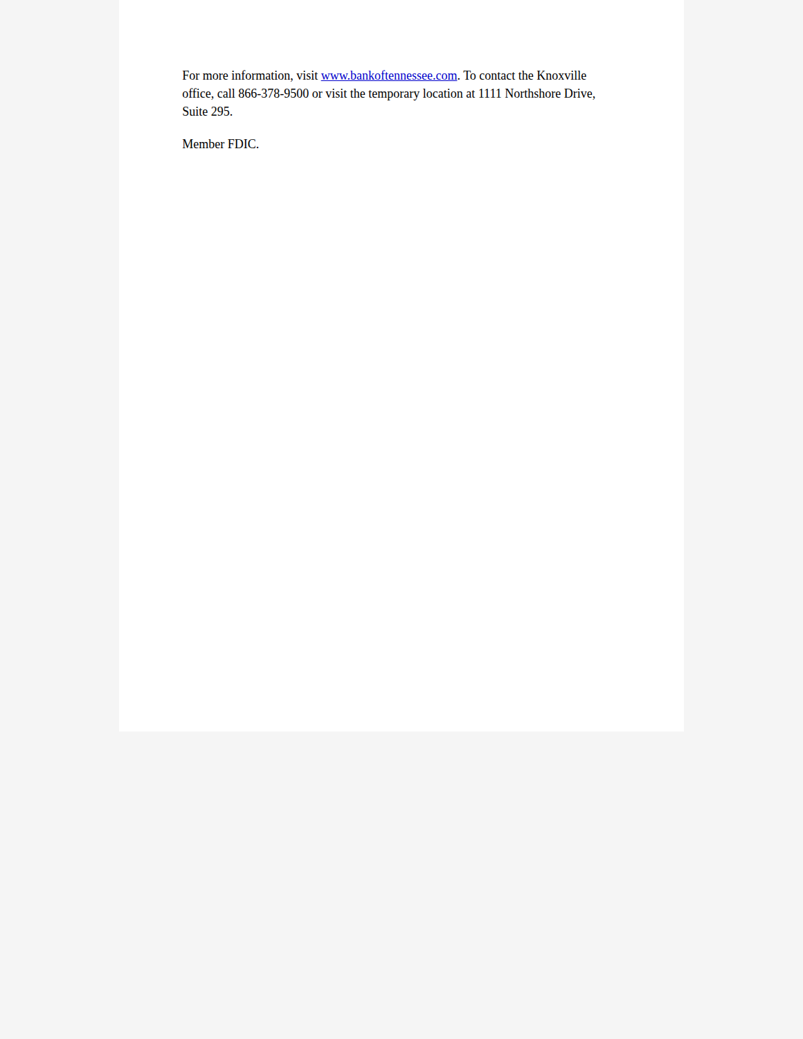For more information, visit www.bankoftennessee.com. To contact the Knoxville office, call 866-378-9500 or visit the temporary location at 1111 Northshore Drive, Suite 295.
Member FDIC.